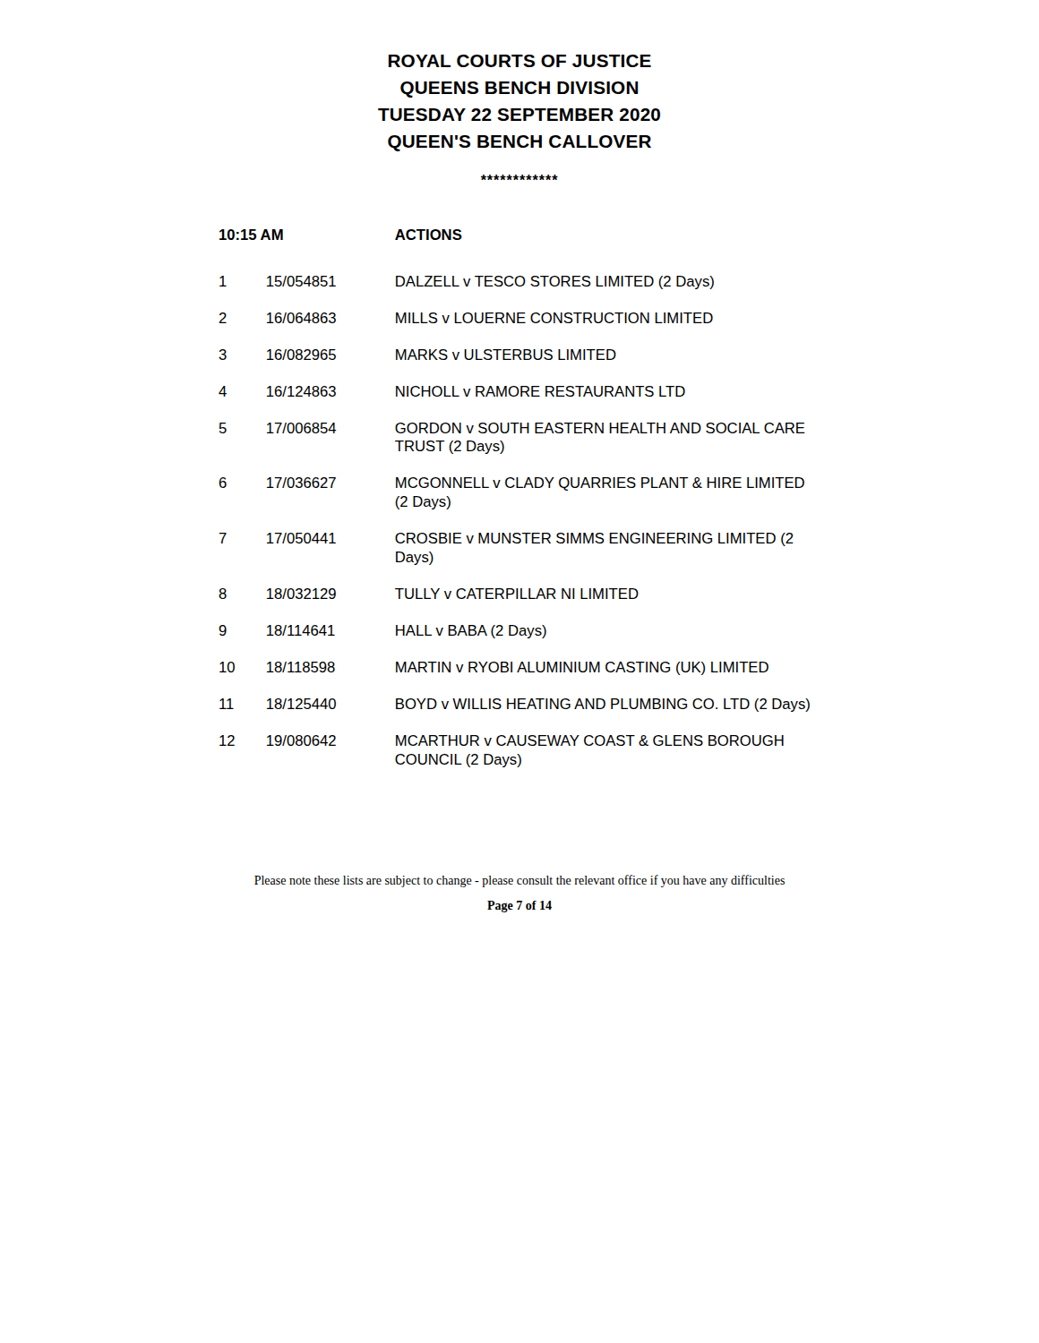ROYAL COURTS OF JUSTICE
QUEENS BENCH DIVISION
TUESDAY 22 SEPTEMBER 2020
QUEEN'S BENCH CALLOVER
************
10:15 AM ACTIONS
| 1 | 15/054851 | DALZELL v TESCO STORES LIMITED (2 Days) |
| 2 | 16/064863 | MILLS v LOUERNE CONSTRUCTION LIMITED |
| 3 | 16/082965 | MARKS v ULSTERBUS LIMITED |
| 4 | 16/124863 | NICHOLL v RAMORE RESTAURANTS LTD |
| 5 | 17/006854 | GORDON v SOUTH EASTERN HEALTH AND SOCIAL CARE TRUST (2 Days) |
| 6 | 17/036627 | MCGONNELL v CLADY QUARRIES PLANT & HIRE LIMITED (2 Days) |
| 7 | 17/050441 | CROSBIE v MUNSTER SIMMS ENGINEERING LIMITED (2 Days) |
| 8 | 18/032129 | TULLY v CATERPILLAR NI LIMITED |
| 9 | 18/114641 | HALL v BABA (2 Days) |
| 10 | 18/118598 | MARTIN v RYOBI ALUMINIUM CASTING (UK) LIMITED |
| 11 | 18/125440 | BOYD v WILLIS HEATING AND PLUMBING CO. LTD (2 Days) |
| 12 | 19/080642 | MCARTHUR v CAUSEWAY COAST & GLENS BOROUGH COUNCIL (2 Days) |
Please note these lists are subject to change - please consult the relevant office if you have any difficulties
Page 7 of 14